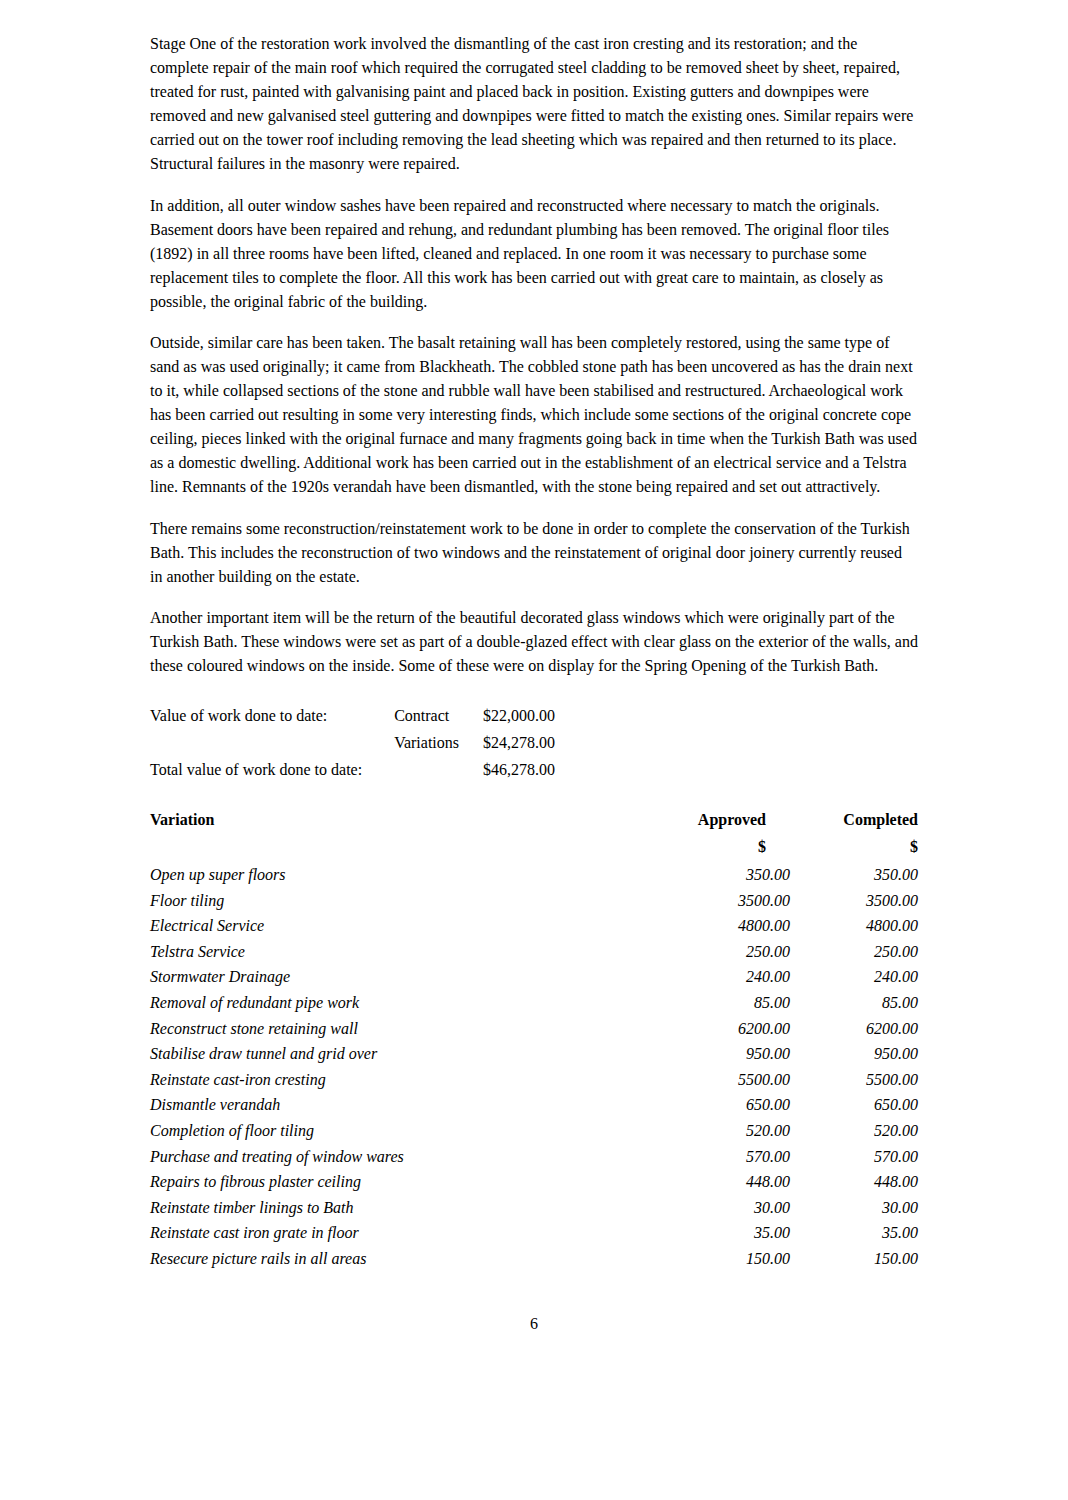Stage One of the restoration work involved the dismantling of the cast iron cresting and its restoration; and the complete repair of the main roof which required the corrugated steel cladding to be removed sheet by sheet, repaired, treated for rust, painted with galvanising paint and placed back in position. Existing gutters and downpipes were removed and new galvanised steel guttering and downpipes were fitted to match the existing ones. Similar repairs were carried out on the tower roof including removing the lead sheeting which was repaired and then returned to its place. Structural failures in the masonry were repaired.
In addition, all outer window sashes have been repaired and reconstructed where necessary to match the originals. Basement doors have been repaired and rehung, and redundant plumbing has been removed. The original floor tiles (1892) in all three rooms have been lifted, cleaned and replaced. In one room it was necessary to purchase some replacement tiles to complete the floor. All this work has been carried out with great care to maintain, as closely as possible, the original fabric of the building.
Outside, similar care has been taken. The basalt retaining wall has been completely restored, using the same type of sand as was used originally; it came from Blackheath. The cobbled stone path has been uncovered as has the drain next to it, while collapsed sections of the stone and rubble wall have been stabilised and restructured. Archaeological work has been carried out resulting in some very interesting finds, which include some sections of the original concrete cope ceiling, pieces linked with the original furnace and many fragments going back in time when the Turkish Bath was used as a domestic dwelling. Additional work has been carried out in the establishment of an electrical service and a Telstra line. Remnants of the 1920s verandah have been dismantled, with the stone being repaired and set out attractively.
There remains some reconstruction/reinstatement work to be done in order to complete the conservation of the Turkish Bath. This includes the reconstruction of two windows and the reinstatement of original door joinery currently reused in another building on the estate.
Another important item will be the return of the beautiful decorated glass windows which were originally part of the Turkish Bath. These windows were set as part of a double-glazed effect with clear glass on the exterior of the walls, and these coloured windows on the inside. Some of these were on display for the Spring Opening of the Turkish Bath.
| Value of work done to date: | Contract | $22,000.00 |
| | Variations | $24,278.00 |
| Total value of work done to date: | | $46,278.00 |
| Variation | Approved | Completed |
| --- | --- | --- |
| | $ | $ |
| Open up super floors | 350.00 | 350.00 |
| Floor tiling | 3500.00 | 3500.00 |
| Electrical Service | 4800.00 | 4800.00 |
| Telstra Service | 250.00 | 250.00 |
| Stormwater Drainage | 240.00 | 240.00 |
| Removal of redundant pipe work | 85.00 | 85.00 |
| Reconstruct stone retaining wall | 6200.00 | 6200.00 |
| Stabilise draw tunnel and grid over | 950.00 | 950.00 |
| Reinstate cast-iron cresting | 5500.00 | 5500.00 |
| Dismantle verandah | 650.00 | 650.00 |
| Completion of floor tiling | 520.00 | 520.00 |
| Purchase and treating of window wares | 570.00 | 570.00 |
| Repairs to fibrous plaster ceiling | 448.00 | 448.00 |
| Reinstate timber linings to Bath | 30.00 | 30.00 |
| Reinstate cast iron grate in floor | 35.00 | 35.00 |
| Resecure picture rails in all areas | 150.00 | 150.00 |
6